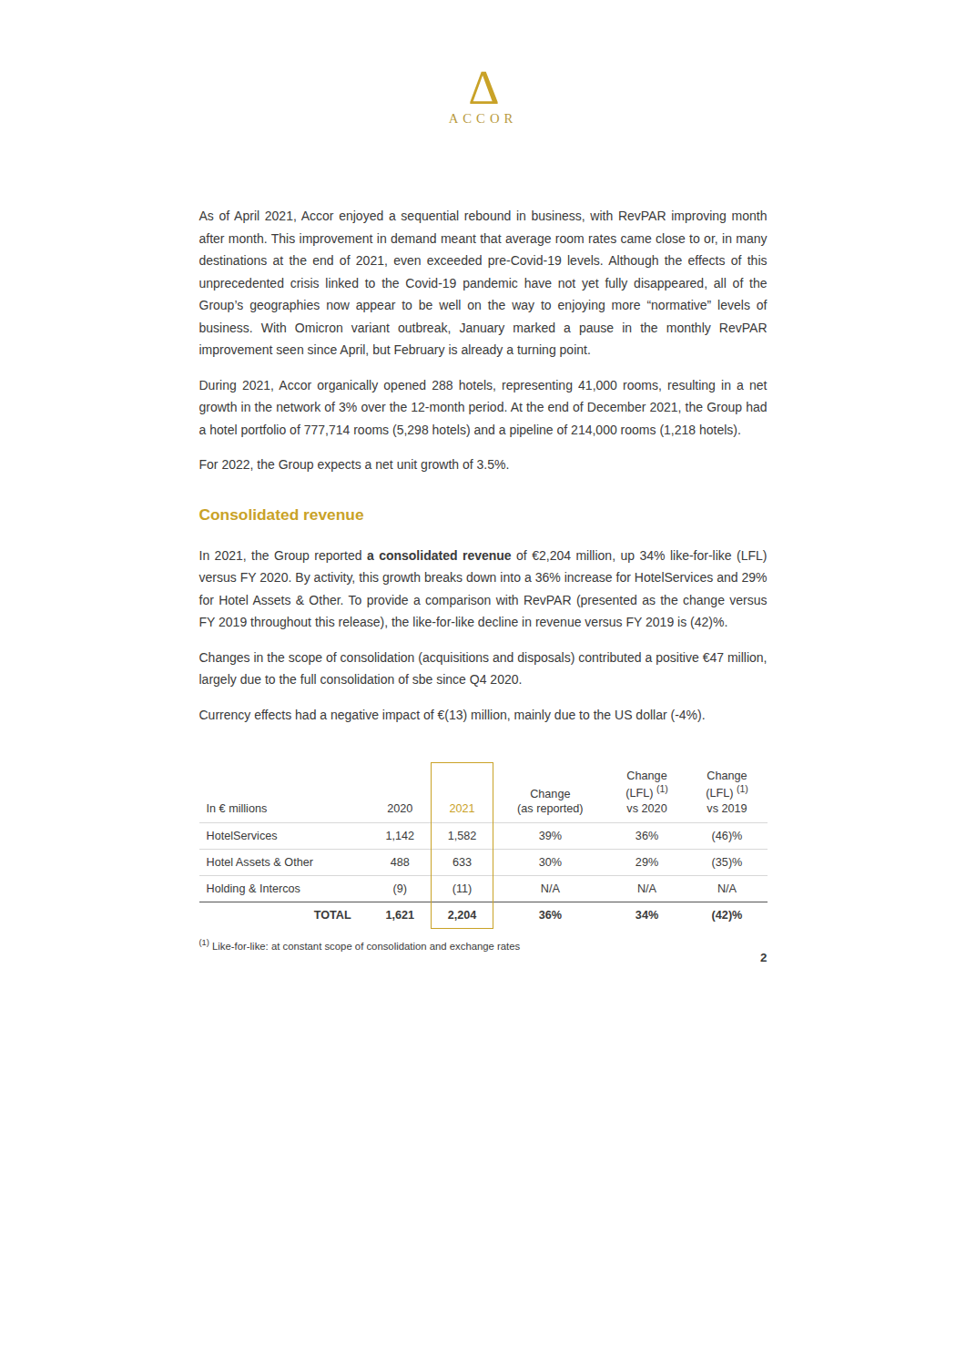∆
ACCOR
As of April 2021, Accor enjoyed a sequential rebound in business, with RevPAR improving month after month. This improvement in demand meant that average room rates came close to or, in many destinations at the end of 2021, even exceeded pre-Covid-19 levels. Although the effects of this unprecedented crisis linked to the Covid-19 pandemic have not yet fully disappeared, all of the Group’s geographies now appear to be well on the way to enjoying more “normative” levels of business. With Omicron variant outbreak, January marked a pause in the monthly RevPAR improvement seen since April, but February is already a turning point.
During 2021, Accor organically opened 288 hotels, representing 41,000 rooms, resulting in a net growth in the network of 3% over the 12-month period. At the end of December 2021, the Group had a hotel portfolio of 777,714 rooms (5,298 hotels) and a pipeline of 214,000 rooms (1,218 hotels).
For 2022, the Group expects a net unit growth of 3.5%.
Consolidated revenue
In 2021, the Group reported a consolidated revenue of €2,204 million, up 34% like-for-like (LFL) versus FY 2020. By activity, this growth breaks down into a 36% increase for HotelServices and 29% for Hotel Assets & Other. To provide a comparison with RevPAR (presented as the change versus FY 2019 throughout this release), the like-for-like decline in revenue versus FY 2019 is (42)%.
Changes in the scope of consolidation (acquisitions and disposals) contributed a positive €47 million, largely due to the full consolidation of sbe since Q4 2020.
Currency effects had a negative impact of €(13) million, mainly due to the US dollar (-4%).
| In € millions | 2020 | 2021 | Change (as reported) | Change (LFL) (1) vs 2020 | Change (LFL) (1) vs 2019 |
| --- | --- | --- | --- | --- | --- |
| HotelServices | 1,142 | 1,582 | 39% | 36% | (46)% |
| Hotel Assets & Other | 488 | 633 | 30% | 29% | (35)% |
| Holding & Intercos | (9) | (11) | N/A | N/A | N/A |
| TOTAL | 1,621 | 2,204 | 36% | 34% | (42)% |
(1) Like-for-like: at constant scope of consolidation and exchange rates
2